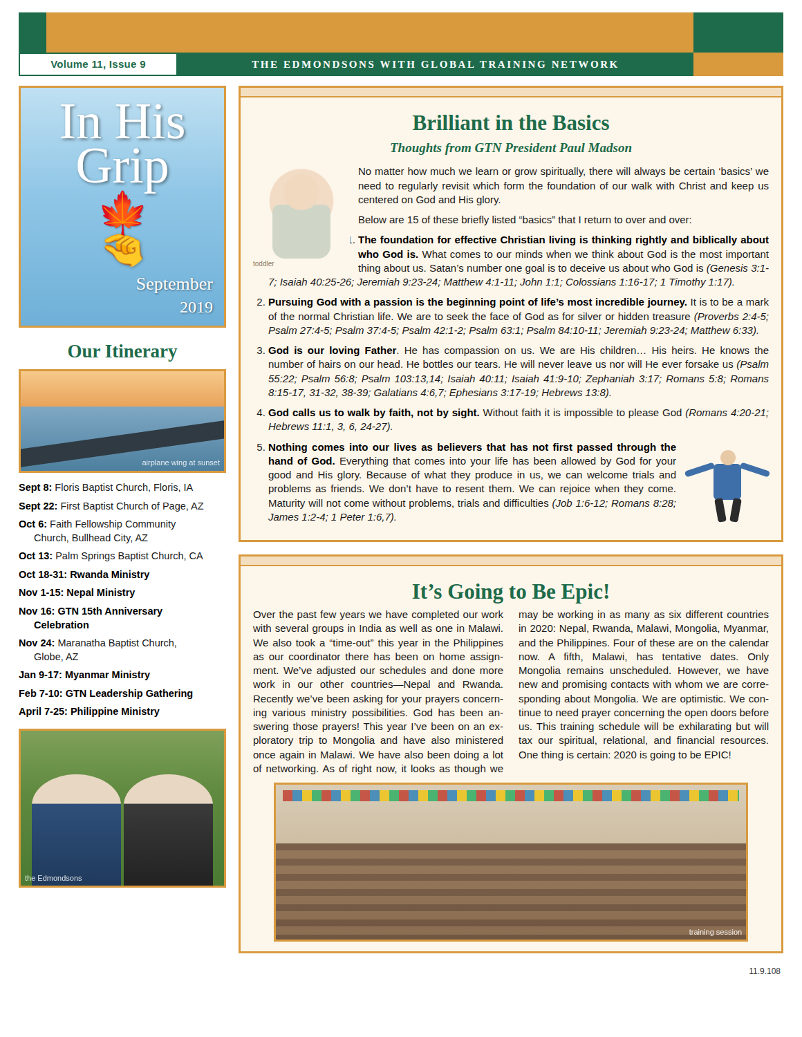Volume 11, Issue 9
The Edmondsons with Global Training Network
In HisGrip
🍁
🤏
September2019
Our Itinerary
airplane wing at sunset
Sept 8: Floris Baptist Church, Floris, IA
Sept 22: First Baptist Church of Page, AZ
Oct 6: Faith Fellowship CommunityChurch, Bullhead City, AZ
Oct 13: Palm Springs Baptist Church, CA
Oct 18-31: Rwanda Ministry
Nov 1-15: Nepal Ministry
Nov 16: GTN 15th Anniversary Celebration
Nov 24: Maranatha Baptist Church,Globe, AZ
Jan 9-17: Myanmar Ministry
Feb 7-10: GTN Leadership Gathering
April 7-25: Philippine Ministry
the Edmondsons
Brilliant in the Basics
Thoughts from GTN President Paul Madson
toddler
No matter how much we learn or grow spiritually, there will always be certain ‘basics’ we need to regularly revisit which form the foundation of our walk with Christ and keep us centered on God and His glory.
Below are 15 of these briefly listed “basics” that I return to over and over:
The foundation for effective Christian living is thinking rightly and biblically about who God is. What comes to our minds when we think about God is the most important thing about us. Satan’s number one goal is to deceive us about who God is (Genesis 3:1-7; Isaiah 40:25-26; Jeremiah 9:23-24; Matthew 4:1-11; John 1:1; Colossians 1:16-17; 1 Timothy 1:17).
Pursuing God with a passion is the beginning point of life’s most incredible journey. It is to be a mark of the normal Christian life. We are to seek the face of God as for silver or hidden treasure (Proverbs 2:4-5; Psalm 27:4-5; Psalm 37:4-5; Psalm 42:1-2; Psalm 63:1; Psalm 84:10-11; Jeremiah 9:23-24; Matthew 6:33).
God is our loving Father. He has compassion on us. We are His children… His heirs. He knows the number of hairs on our head. He bottles our tears. He will never leave us nor will He ever forsake us (Psalm 55:22; Psalm 56:8; Psalm 103:13,14; Isaiah 40:11; Isaiah 41:9-10; Zephaniah 3:17; Romans 5:8; Romans 8:15-17, 31-32, 38-39; Galatians 4:6,7; Ephesians 3:17-19; Hebrews 13:8).
God calls us to walk by faith, not by sight. Without faith it is impossible to please God (Romans 4:20-21; Hebrews 11:1, 3, 6, 24-27).
Nothing comes into our lives as believers that has not first passed through the hand of God. Everything that comes into your life has been allowed by God for your good and His glory. Because of what they produce in us, we can welcome trials and problems as friends. We don’t have to resent them. We can rejoice when they come. Maturity will not come without problems, trials and difficulties (Job 1:6-12; Romans 8:28; James 1:2-4; 1 Peter 1:6,7).
It’s Going to Be Epic!
Over the past few years we have completed our work with several groups in India as well as one in Malawi. We also took a “time-out” this year in the Philippines as our coordinator there has been on home assignment. We’ve adjusted our schedules and done more work in our other countries—Nepal and Rwanda. Recently we’ve been asking for your prayers concerning various ministry possibilities. God has been answering those prayers! This year I’ve been on an exploratory trip to Mongolia and have also ministered once again in Malawi. We have also been doing a lot of networking. As of right now, it looks as though we may be working in as many as six different countries in 2020: Nepal, Rwanda, Malawi, Mongolia, Myanmar, and the Philippines. Four of these are on the calendar now. A fifth, Malawi, has tentative dates. Only Mongolia remains unscheduled. However, we have new and promising contacts with whom we are corresponding about Mongolia. We are optimistic. We continue to need prayer concerning the open doors before us. This training schedule will be exhilarating but will tax our spiritual, relational, and financial resources. One thing is certain: 2020 is going to be EPIC!
training session
11.9.108